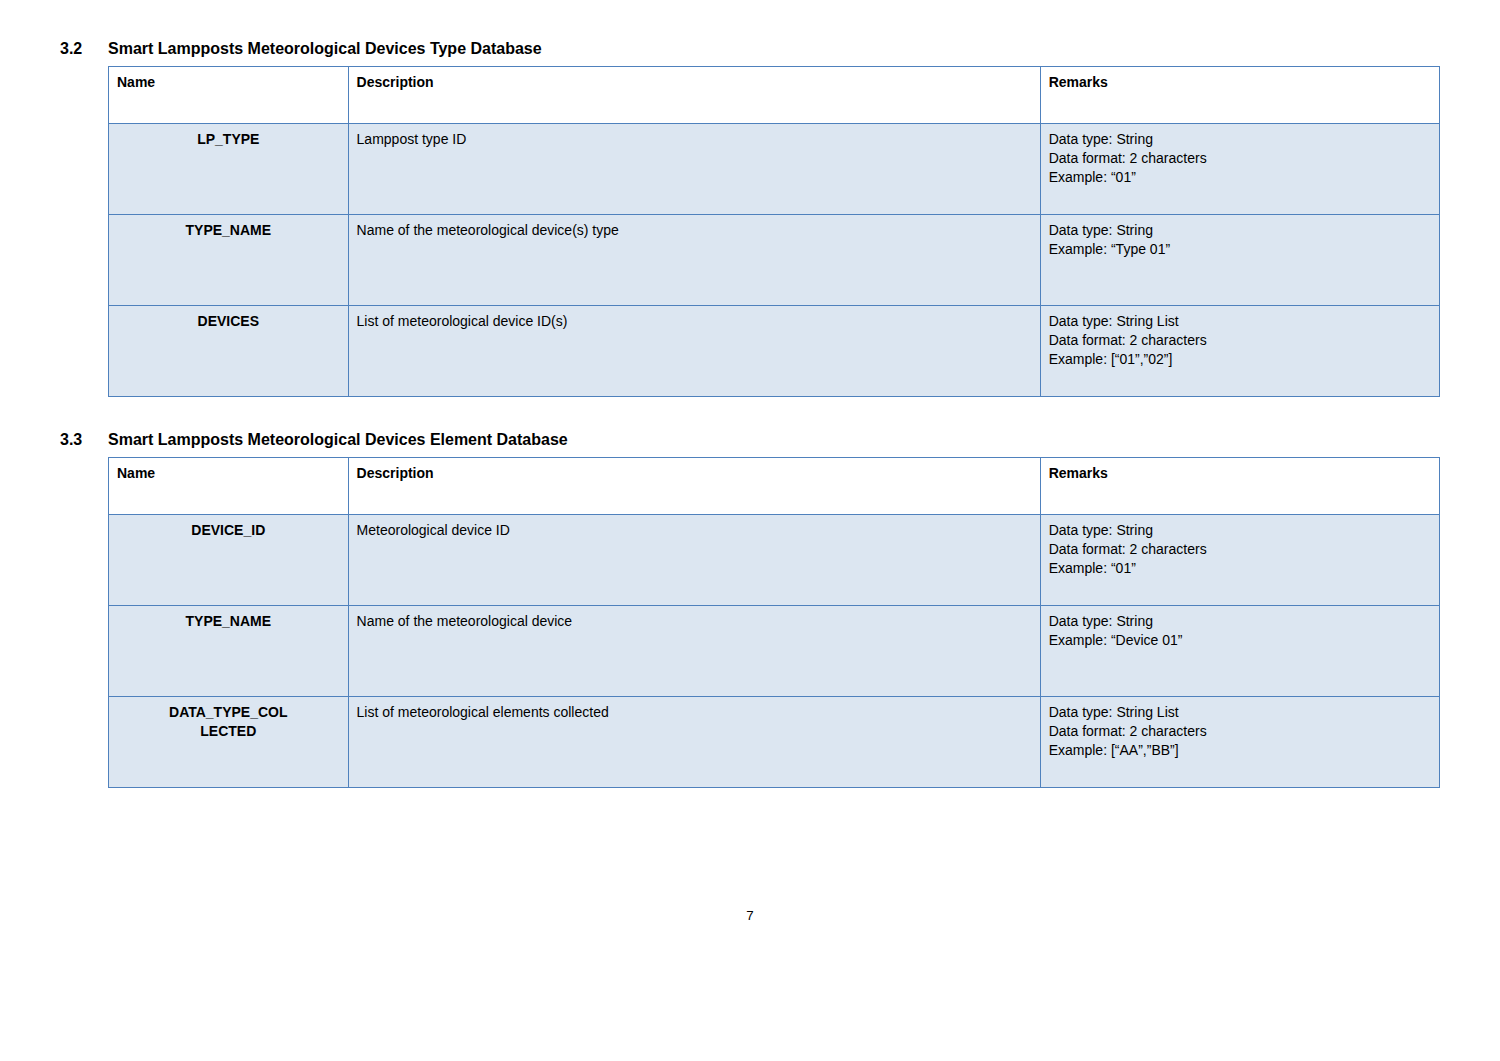3.2 Smart Lampposts Meteorological Devices Type Database
| Name | Description | Remarks |
| --- | --- | --- |
| LP_TYPE | Lamppost type ID | Data type: String Data format: 2 characters Example: “01” |
| TYPE_NAME | Name of the meteorological device(s) type | Data type: String Example: “Type 01” |
| DEVICES | List of meteorological device ID(s) | Data type: String List Data format: 2 characters Example: [“01”,”02”] |
3.3 Smart Lampposts Meteorological Devices Element Database
| Name | Description | Remarks |
| --- | --- | --- |
| DEVICE_ID | Meteorological device ID | Data type: String Data format: 2 characters Example: “01” |
| TYPE_NAME | Name of the meteorological device | Data type: String Example: “Device 01” |
| DATA_TYPE_COL LECTED | List of meteorological elements collected | Data type: String List Data format: 2 characters Example: [“AA”,”BB”] |
7